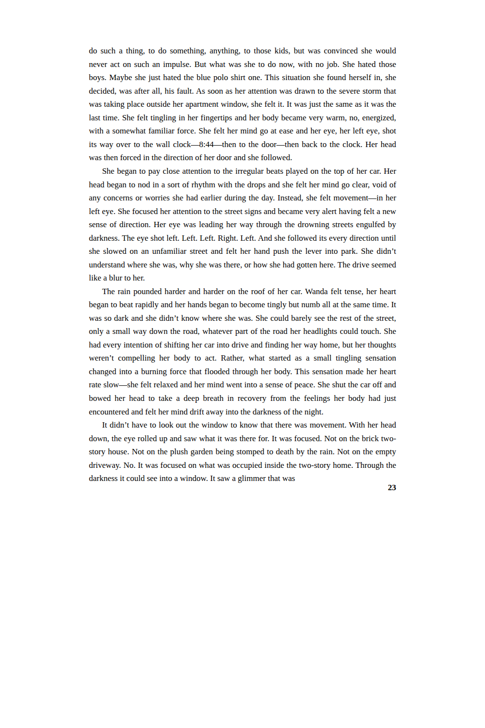do such a thing, to do something, anything, to those kids, but was convinced she would never act on such an impulse. But what was she to do now, with no job. She hated those boys. Maybe she just hated the blue polo shirt one. This situation she found herself in, she decided, was after all, his fault. As soon as her attention was drawn to the severe storm that was taking place outside her apartment window, she felt it. It was just the same as it was the last time. She felt tingling in her fingertips and her body became very warm, no, energized, with a somewhat familiar force. She felt her mind go at ease and her eye, her left eye, shot its way over to the wall clock—8:44—then to the door—then back to the clock. Her head was then forced in the direction of her door and she followed.
She began to pay close attention to the irregular beats played on the top of her car. Her head began to nod in a sort of rhythm with the drops and she felt her mind go clear, void of any concerns or worries she had earlier during the day. Instead, she felt movement—in her left eye. She focused her attention to the street signs and became very alert having felt a new sense of direction. Her eye was leading her way through the drowning streets engulfed by darkness. The eye shot left. Left. Left. Right. Left. And she followed its every direction until she slowed on an unfamiliar street and felt her hand push the lever into park. She didn’t understand where she was, why she was there, or how she had gotten here. The drive seemed like a blur to her.
The rain pounded harder and harder on the roof of her car. Wanda felt tense, her heart began to beat rapidly and her hands began to become tingly but numb all at the same time. It was so dark and she didn’t know where she was. She could barely see the rest of the street, only a small way down the road, whatever part of the road her headlights could touch. She had every intention of shifting her car into drive and finding her way home, but her thoughts weren’t compelling her body to act. Rather, what started as a small tingling sensation changed into a burning force that flooded through her body. This sensation made her heart rate slow—she felt relaxed and her mind went into a sense of peace. She shut the car off and bowed her head to take a deep breath in recovery from the feelings her body had just encountered and felt her mind drift away into the darkness of the night.
It didn’t have to look out the window to know that there was movement. With her head down, the eye rolled up and saw what it was there for. It was focused. Not on the brick two-story house. Not on the plush garden being stomped to death by the rain. Not on the empty driveway. No. It was focused on what was occupied inside the two-story home. Through the darkness it could see into a window. It saw a glimmer that was
23